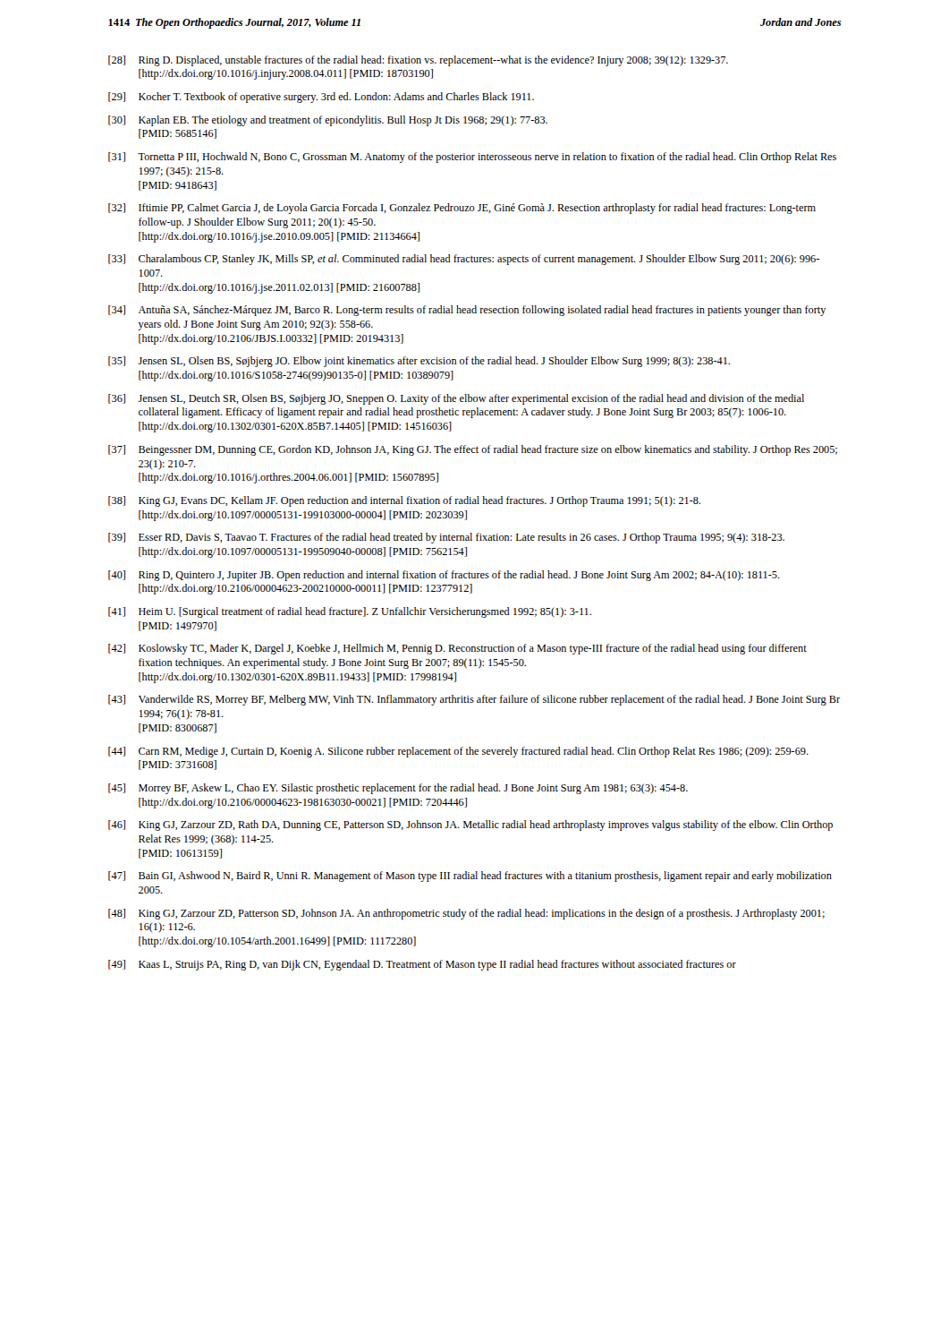1414 The Open Orthopaedics Journal, 2017, Volume 11
Jordan and Jones
[28] Ring D. Displaced, unstable fractures of the radial head: fixation vs. replacement--what is the evidence? Injury 2008; 39(12): 1329-37. [http://dx.doi.org/10.1016/j.injury.2008.04.011] [PMID: 18703190]
[29] Kocher T. Textbook of operative surgery. 3rd ed. London: Adams and Charles Black 1911.
[30] Kaplan EB. The etiology and treatment of epicondylitis. Bull Hosp Jt Dis 1968; 29(1): 77-83. [PMID: 5685146]
[31] Tornetta P III, Hochwald N, Bono C, Grossman M. Anatomy of the posterior interosseous nerve in relation to fixation of the radial head. Clin Orthop Relat Res 1997; (345): 215-8. [PMID: 9418643]
[32] Iftimie PP, Calmet Garcia J, de Loyola Garcia Forcada I, Gonzalez Pedrouzo JE, Giné Gomà J. Resection arthroplasty for radial head fractures: Long-term follow-up. J Shoulder Elbow Surg 2011; 20(1): 45-50. [http://dx.doi.org/10.1016/j.jse.2010.09.005] [PMID: 21134664]
[33] Charalambous CP, Stanley JK, Mills SP, et al. Comminuted radial head fractures: aspects of current management. J Shoulder Elbow Surg 2011; 20(6): 996-1007. [http://dx.doi.org/10.1016/j.jse.2011.02.013] [PMID: 21600788]
[34] Antuña SA, Sánchez-Márquez JM, Barco R. Long-term results of radial head resection following isolated radial head fractures in patients younger than forty years old. J Bone Joint Surg Am 2010; 92(3): 558-66. [http://dx.doi.org/10.2106/JBJS.I.00332] [PMID: 20194313]
[35] Jensen SL, Olsen BS, Søjbjerg JO. Elbow joint kinematics after excision of the radial head. J Shoulder Elbow Surg 1999; 8(3): 238-41. [http://dx.doi.org/10.1016/S1058-2746(99)90135-0] [PMID: 10389079]
[36] Jensen SL, Deutch SR, Olsen BS, Søjbjerg JO, Sneppen O. Laxity of the elbow after experimental excision of the radial head and division of the medial collateral ligament. Efficacy of ligament repair and radial head prosthetic replacement: A cadaver study. J Bone Joint Surg Br 2003; 85(7): 1006-10. [http://dx.doi.org/10.1302/0301-620X.85B7.14405] [PMID: 14516036]
[37] Beingessner DM, Dunning CE, Gordon KD, Johnson JA, King GJ. The effect of radial head fracture size on elbow kinematics and stability. J Orthop Res 2005; 23(1): 210-7. [http://dx.doi.org/10.1016/j.orthres.2004.06.001] [PMID: 15607895]
[38] King GJ, Evans DC, Kellam JF. Open reduction and internal fixation of radial head fractures. J Orthop Trauma 1991; 5(1): 21-8. [http://dx.doi.org/10.1097/00005131-199103000-00004] [PMID: 2023039]
[39] Esser RD, Davis S, Taavao T. Fractures of the radial head treated by internal fixation: Late results in 26 cases. J Orthop Trauma 1995; 9(4): 318-23. [http://dx.doi.org/10.1097/00005131-199509040-00008] [PMID: 7562154]
[40] Ring D, Quintero J, Jupiter JB. Open reduction and internal fixation of fractures of the radial head. J Bone Joint Surg Am 2002; 84-A(10): 1811-5. [http://dx.doi.org/10.2106/00004623-200210000-00011] [PMID: 12377912]
[41] Heim U. [Surgical treatment of radial head fracture]. Z Unfallchir Versicherungsmed 1992; 85(1): 3-11. [PMID: 1497970]
[42] Koslowsky TC, Mader K, Dargel J, Koebke J, Hellmich M, Pennig D. Reconstruction of a Mason type-III fracture of the radial head using four different fixation techniques. An experimental study. J Bone Joint Surg Br 2007; 89(11): 1545-50. [http://dx.doi.org/10.1302/0301-620X.89B11.19433] [PMID: 17998194]
[43] Vanderwilde RS, Morrey BF, Melberg MW, Vinh TN. Inflammatory arthritis after failure of silicone rubber replacement of the radial head. J Bone Joint Surg Br 1994; 76(1): 78-81. [PMID: 8300687]
[44] Carn RM, Medige J, Curtain D, Koenig A. Silicone rubber replacement of the severely fractured radial head. Clin Orthop Relat Res 1986; (209): 259-69. [PMID: 3731608]
[45] Morrey BF, Askew L, Chao EY. Silastic prosthetic replacement for the radial head. J Bone Joint Surg Am 1981; 63(3): 454-8. [http://dx.doi.org/10.2106/00004623-198163030-00021] [PMID: 7204446]
[46] King GJ, Zarzour ZD, Rath DA, Dunning CE, Patterson SD, Johnson JA. Metallic radial head arthroplasty improves valgus stability of the elbow. Clin Orthop Relat Res 1999; (368): 114-25. [PMID: 10613159]
[47] Bain GI, Ashwood N, Baird R, Unni R. Management of Mason type III radial head fractures with a titanium prosthesis, ligament repair and early mobilization 2005.
[48] King GJ, Zarzour ZD, Patterson SD, Johnson JA. An anthropometric study of the radial head: implications in the design of a prosthesis. J Arthroplasty 2001; 16(1): 112-6. [http://dx.doi.org/10.1054/arth.2001.16499] [PMID: 11172280]
[49] Kaas L, Struijs PA, Ring D, van Dijk CN, Eygendaal D. Treatment of Mason type II radial head fractures without associated fractures or